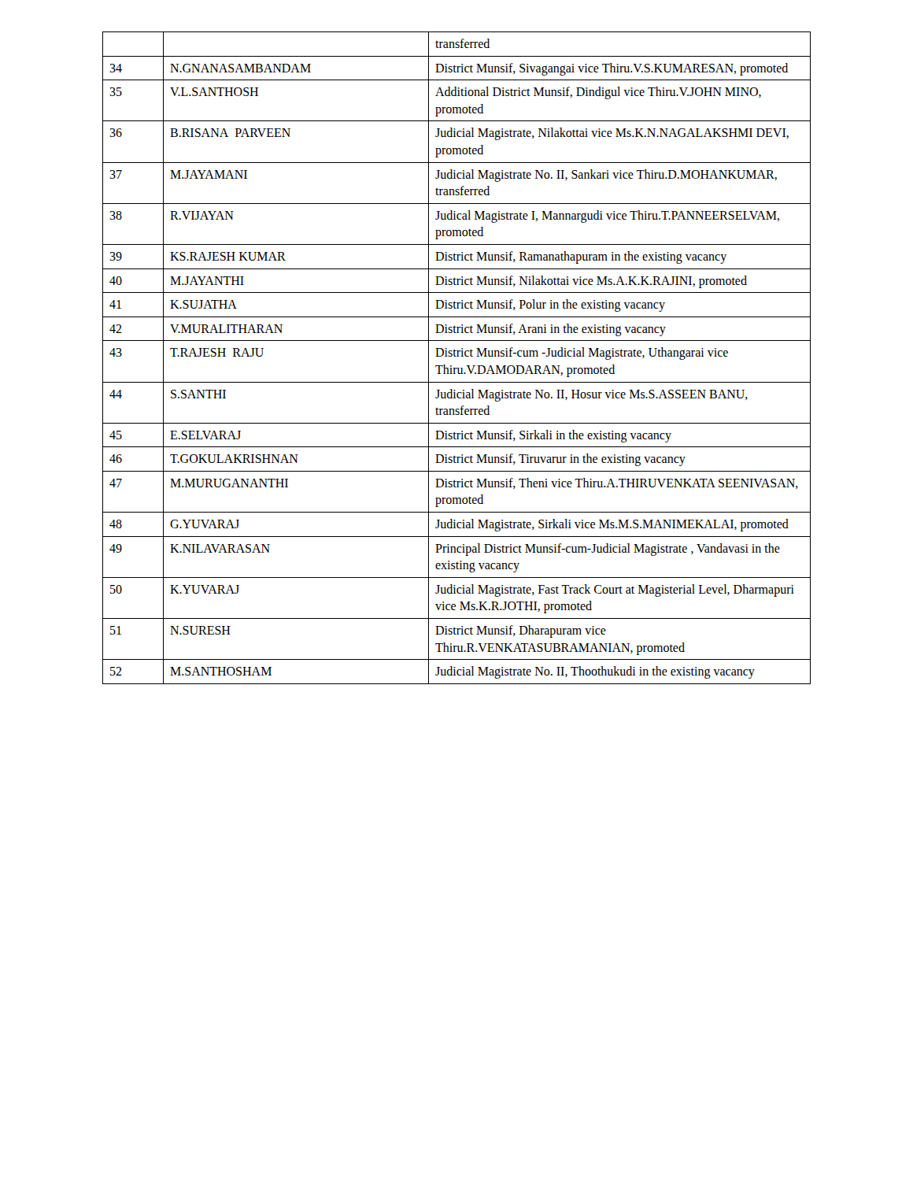| | | transferred |
| 34 | N.GNANASAMBANDAM | District Munsif, Sivagangai vice Thiru.V.S.KUMARESAN, promoted |
| 35 | V.L.SANTHOSH | Additional District Munsif, Dindigul vice Thiru.V.JOHN MINO, promoted |
| 36 | B.RISANA PARVEEN | Judicial Magistrate, Nilakottai vice Ms.K.N.NAGALAKSHMI DEVI, promoted |
| 37 | M.JAYAMANI | Judicial Magistrate No. II, Sankari vice Thiru.D.MOHANKUMAR, transferred |
| 38 | R.VIJAYAN | Judical Magistrate I, Mannargudi vice Thiru.T.PANNEERSELVAM, promoted |
| 39 | KS.RAJESH KUMAR | District Munsif, Ramanathapuram in the existing vacancy |
| 40 | M.JAYANTHI | District Munsif, Nilakottai vice Ms.A.K.K.RAJINI, promoted |
| 41 | K.SUJATHA | District Munsif, Polur in the existing vacancy |
| 42 | V.MURALITHARAN | District Munsif, Arani in the existing vacancy |
| 43 | T.RAJESH RAJU | District Munsif-cum -Judicial Magistrate, Uthangarai vice Thiru.V.DAMODARAN, promoted |
| 44 | S.SANTHI | Judicial Magistrate No. II, Hosur vice Ms.S.ASSEEN BANU, transferred |
| 45 | E.SELVARAJ | District Munsif, Sirkali in the existing vacancy |
| 46 | T.GOKULAKRISHNAN | District Munsif, Tiruvarur in the existing vacancy |
| 47 | M.MURUGANANTHI | District Munsif, Theni vice Thiru.A.THIRUVENKATA SEENIVASAN, promoted |
| 48 | G.YUVARAJ | Judicial Magistrate, Sirkali vice Ms.M.S.MANIMEKALAI, promoted |
| 49 | K.NILAVARASAN | Principal District Munsif-cum-Judicial Magistrate , Vandavasi in the existing vacancy |
| 50 | K.YUVARAJ | Judicial Magistrate, Fast Track Court at Magisterial Level, Dharmapuri vice Ms.K.R.JOTHI, promoted |
| 51 | N.SURESH | District Munsif, Dharapuram vice Thiru.R.VENKATASUBRAMANIAN, promoted |
| 52 | M.SANTHOSHAM | Judicial Magistrate No. II, Thoothukudi in the existing vacancy |